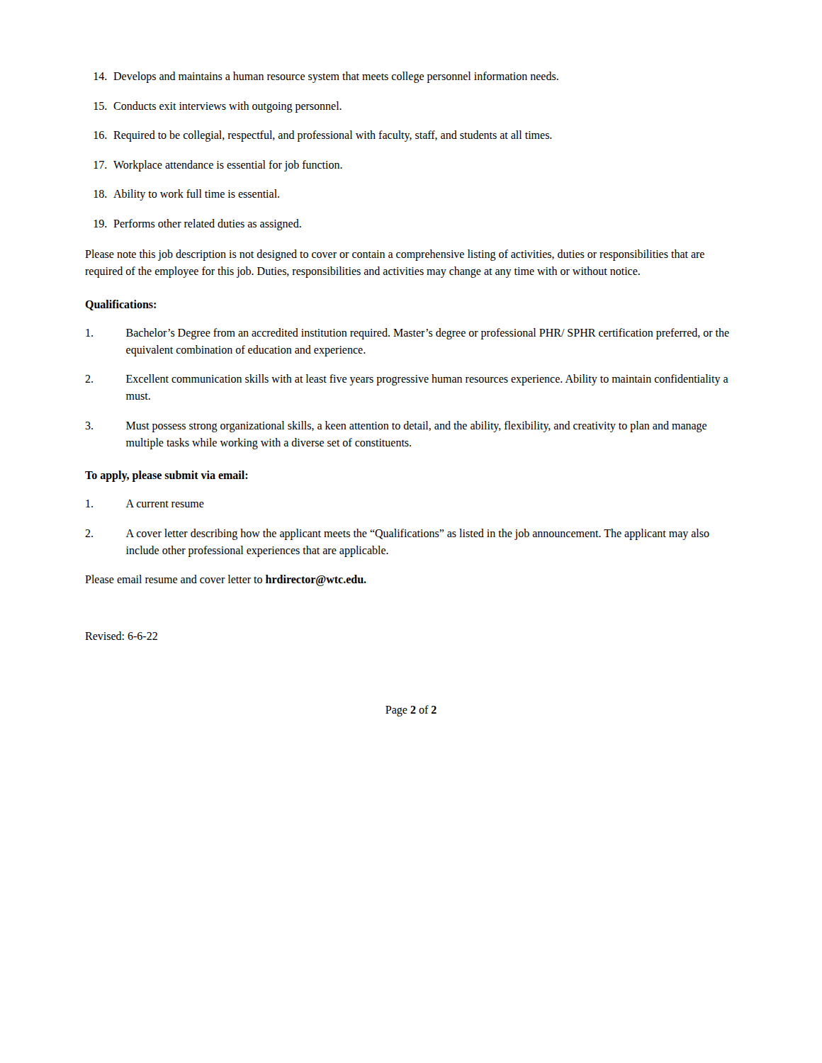Develops and maintains a human resource system that meets college personnel information needs.
Conducts exit interviews with outgoing personnel.
Required to be collegial, respectful, and professional with faculty, staff, and students at all times.
Workplace attendance is essential for job function.
Ability to work full time is essential.
Performs other related duties as assigned.
Please note this job description is not designed to cover or contain a comprehensive listing of activities, duties or responsibilities that are required of the employee for this job. Duties, responsibilities and activities may change at any time with or without notice.
Qualifications:
1.
Bachelor’s Degree from an accredited institution required. Master’s degree or professional PHR/ SPHR certification preferred, or the equivalent combination of education and experience.
2.
Excellent communication skills with at least five years progressive human resources experience. Ability to maintain confidentiality a must.
3.
Must possess strong organizational skills, a keen attention to detail, and the ability, flexibility, and creativity to plan and manage multiple tasks while working with a diverse set of constituents.
To apply, please submit via email:
1.
A current resume
2.
A cover letter describing how the applicant meets the “Qualifications” as listed in the job announcement. The applicant may also include other professional experiences that are applicable.
Please email resume and cover letter to hrdirector@wtc.edu.
Revised: 6-6-22
Page 2 of 2